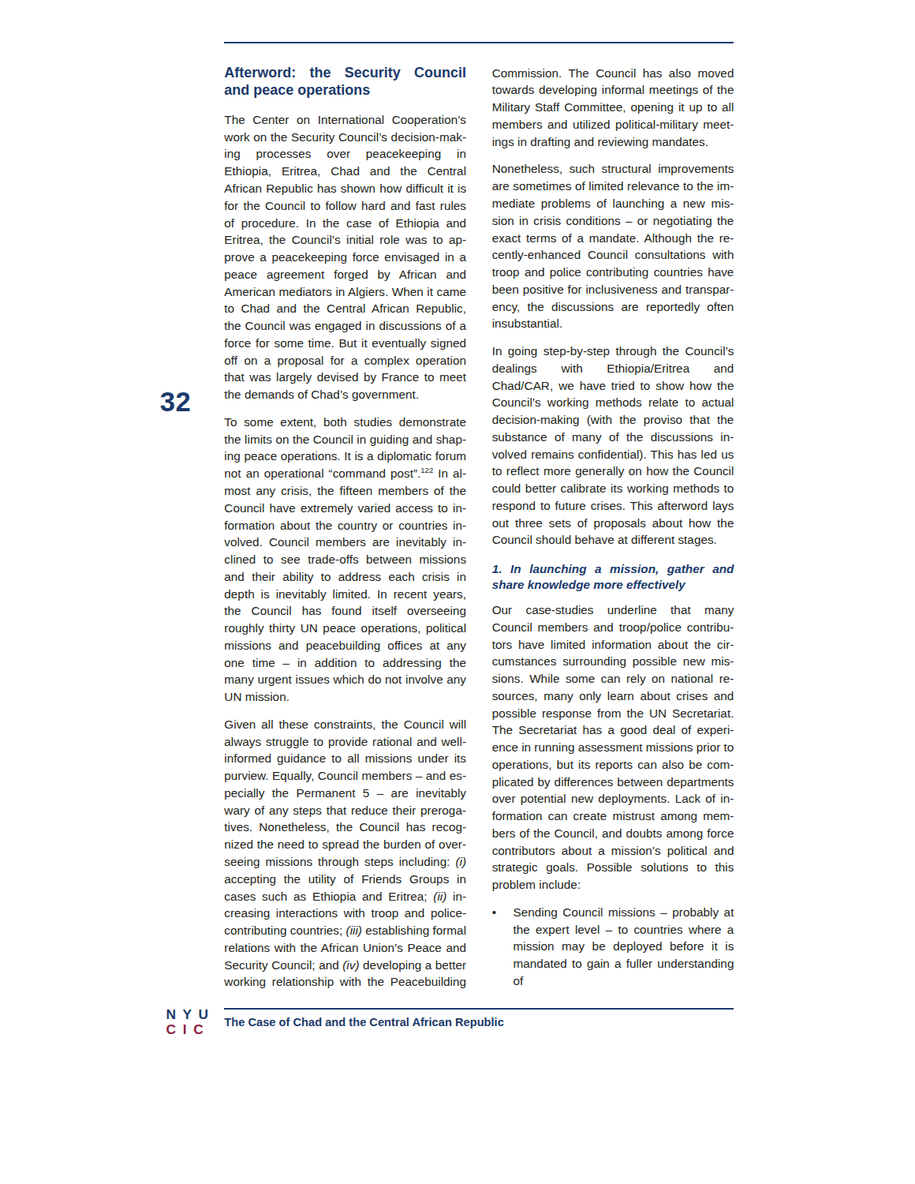32
N Y U
C I C
Afterword: the Security Council and peace operations
The Center on International Cooperation’s work on the Security Council’s decision-making processes over peacekeeping in Ethiopia, Eritrea, Chad and the Central African Republic has shown how difficult it is for the Council to follow hard and fast rules of procedure. In the case of Ethiopia and Eritrea, the Council’s initial role was to approve a peacekeeping force envisaged in a peace agreement forged by African and American mediators in Algiers. When it came to Chad and the Central African Republic, the Council was engaged in discussions of a force for some time. But it eventually signed off on a proposal for a complex operation that was largely devised by France to meet the demands of Chad’s government.
To some extent, both studies demonstrate the limits on the Council in guiding and shaping peace operations. It is a diplomatic forum not an operational “command post”.122 In almost any crisis, the fifteen members of the Council have extremely varied access to information about the country or countries involved. Council members are inevitably inclined to see trade-offs between missions and their ability to address each crisis in depth is inevitably limited. In recent years, the Council has found itself overseeing roughly thirty UN peace operations, political missions and peacebuilding offices at any one time – in addition to addressing the many urgent issues which do not involve any UN mission.
Given all these constraints, the Council will always struggle to provide rational and well-informed guidance to all missions under its purview. Equally, Council members – and especially the Permanent 5 – are inevitably wary of any steps that reduce their prerogatives. Nonetheless, the Council has recognized the need to spread the burden of overseeing missions through steps including: (i) accepting the utility of Friends Groups in cases such as Ethiopia and Eritrea; (ii) increasing interactions with troop and police-contributing countries; (iii) establishing formal relations with the African Union’s Peace and Security Council; and (iv) developing a better working relationship with the Peacebuilding Commission. The Council has also moved towards developing informal meetings of the Military Staff Committee, opening it up to all members and utilized political-military meetings in drafting and reviewing mandates.
Nonetheless, such structural improvements are sometimes of limited relevance to the immediate problems of launching a new mission in crisis conditions – or negotiating the exact terms of a mandate. Although the recently-enhanced Council consultations with troop and police contributing countries have been positive for inclusiveness and transparency, the discussions are reportedly often insubstantial.
In going step-by-step through the Council’s dealings with Ethiopia/Eritrea and Chad/CAR, we have tried to show how the Council’s working methods relate to actual decision-making (with the proviso that the substance of many of the discussions involved remains confidential). This has led us to reflect more generally on how the Council could better calibrate its working methods to respond to future crises. This afterword lays out three sets of proposals about how the Council should behave at different stages.
1. In launching a mission, gather and share knowledge more effectively
Our case-studies underline that many Council members and troop/police contributors have limited information about the circumstances surrounding possible new missions. While some can rely on national resources, many only learn about crises and possible response from the UN Secretariat. The Secretariat has a good deal of experience in running assessment missions prior to operations, but its reports can also be complicated by differences between departments over potential new deployments. Lack of information can create mistrust among members of the Council, and doubts among force contributors about a mission’s political and strategic goals. Possible solutions to this problem include:
•
Sending Council missions – probably at the expert level – to countries where a mission may be deployed before it is mandated to gain a fuller understanding of
The Case of Chad and the Central African Republic